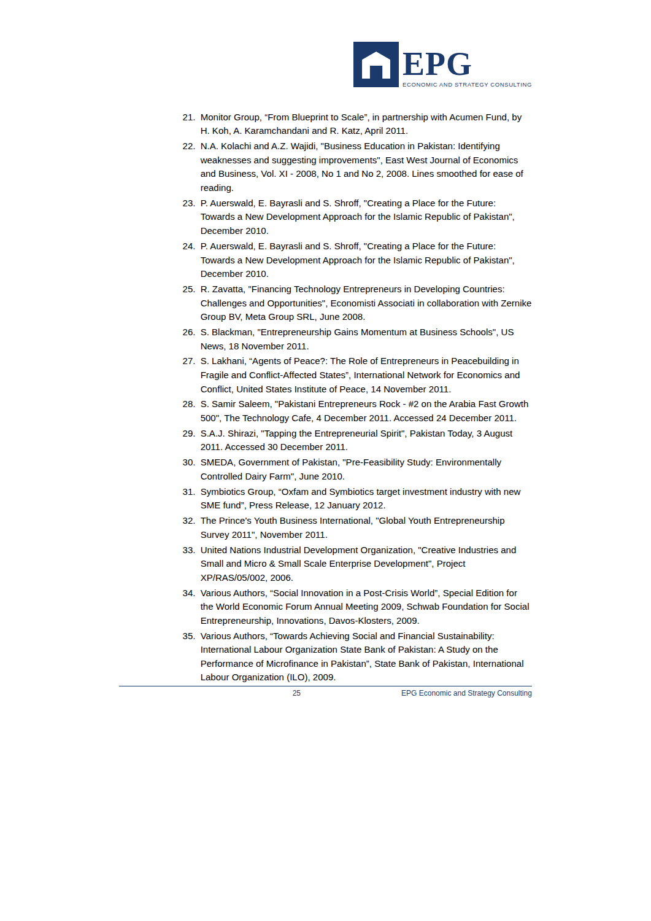EPG ECONOMIC AND STRATEGY CONSULTING
Monitor Group, “From Blueprint to Scale”, in partnership with Acumen Fund, by H. Koh, A. Karamchandani and R. Katz, April 2011.
N.A. Kolachi and A.Z. Wajidi, "Business Education in Pakistan: Identifying weaknesses and suggesting improvements", East West Journal of Economics and Business, Vol. XI - 2008, No 1 and No 2, 2008. Lines smoothed for ease of reading.
P. Auerswald, E. Bayrasli and S. Shroff, "Creating a Place for the Future: Towards a New Development Approach for the Islamic Republic of Pakistan", December 2010.
P. Auerswald, E. Bayrasli and S. Shroff, "Creating a Place for the Future: Towards a New Development Approach for the Islamic Republic of Pakistan", December 2010.
R. Zavatta, "Financing Technology Entrepreneurs in Developing Countries: Challenges and Opportunities", Economisti Associati in collaboration with Zernike Group BV, Meta Group SRL, June 2008.
S. Blackman, "Entrepreneurship Gains Momentum at Business Schools", US News, 18 November 2011.
S. Lakhani, “Agents of Peace?: The Role of Entrepreneurs in Peacebuilding in Fragile and Conflict-Affected States”, International Network for Economics and Conflict, United States Institute of Peace, 14 November 2011.
S. Samir Saleem, "Pakistani Entrepreneurs Rock - #2 on the Arabia Fast Growth 500", The Technology Cafe, 4 December 2011. Accessed 24 December 2011.
S.A.J. Shirazi, "Tapping the Entrepreneurial Spirit", Pakistan Today, 3 August 2011. Accessed 30 December 2011.
SMEDA, Government of Pakistan, "Pre-Feasibility Study: Environmentally Controlled Dairy Farm", June 2010.
Symbiotics Group, “Oxfam and Symbiotics target investment industry with new SME fund”, Press Release, 12 January 2012.
The Prince's Youth Business International, "Global Youth Entrepreneurship Survey 2011", November 2011.
United Nations Industrial Development Organization, "Creative Industries and Small and Micro & Small Scale Enterprise Development", Project XP/RAS/05/002, 2006.
Various Authors, “Social Innovation in a Post-Crisis World”, Special Edition for the World Economic Forum Annual Meeting 2009, Schwab Foundation for Social Entrepreneurship, Innovations, Davos-Klosters, 2009.
Various Authors, “Towards Achieving Social and Financial Sustainability: International Labour Organization State Bank of Pakistan: A Study on the Performance of Microfinance in Pakistan”, State Bank of Pakistan, International Labour Organization (ILO), 2009.
25 EPG Economic and Strategy Consulting